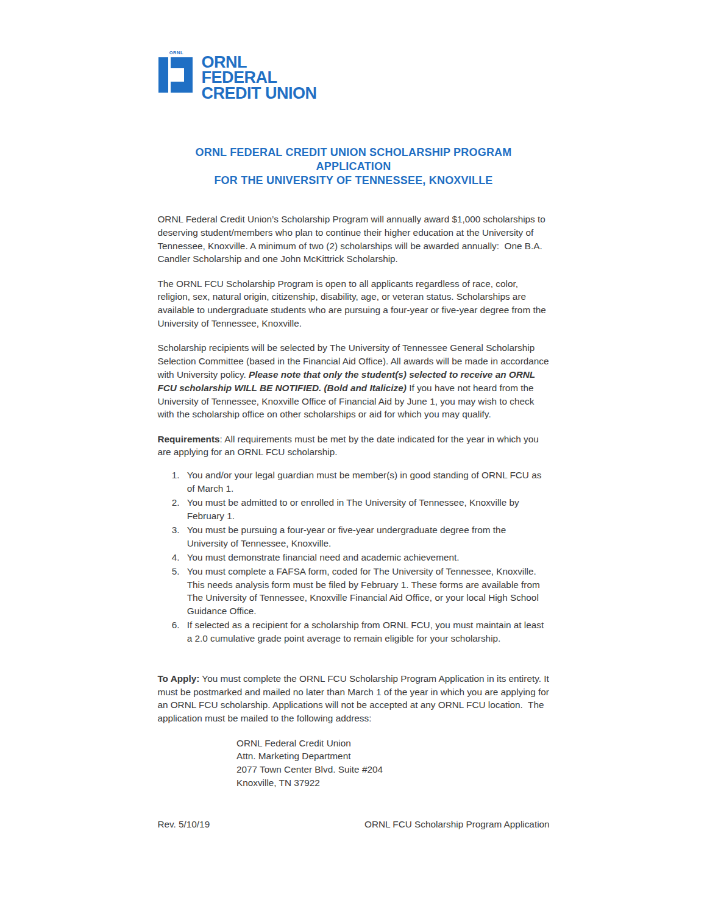ORNL
ORNL
FEDERAL
CREDIT UNION
ORNL FEDERAL CREDIT UNION SCHOLARSHIP PROGRAM APPLICATION
FOR THE UNIVERSITY OF TENNESSEE, KNOXVILLE
ORNL Federal Credit Union’s Scholarship Program will annually award $1,000 scholarships to deserving student/members who plan to continue their higher education at the University of Tennessee, Knoxville. A minimum of two (2) scholarships will be awarded annually: One B.A. Candler Scholarship and one John McKittrick Scholarship.
The ORNL FCU Scholarship Program is open to all applicants regardless of race, color, religion, sex, natural origin, citizenship, disability, age, or veteran status. Scholarships are available to undergraduate students who are pursuing a four-year or five-year degree from the University of Tennessee, Knoxville.
Scholarship recipients will be selected by The University of Tennessee General Scholarship Selection Committee (based in the Financial Aid Office). All awards will be made in accordance with University policy. Please note that only the student(s) selected to receive an ORNL FCU scholarship WILL BE NOTIFIED. (Bold and Italicize) If you have not heard from the University of Tennessee, Knoxville Office of Financial Aid by June 1, you may wish to check with the scholarship office on other scholarships or aid for which you may qualify.
Requirements: All requirements must be met by the date indicated for the year in which you are applying for an ORNL FCU scholarship.
You and/or your legal guardian must be member(s) in good standing of ORNL FCU as of March 1.
You must be admitted to or enrolled in The University of Tennessee, Knoxville by February 1.
You must be pursuing a four-year or five-year undergraduate degree from the University of Tennessee, Knoxville.
You must demonstrate financial need and academic achievement.
You must complete a FAFSA form, coded for The University of Tennessee, Knoxville. This needs analysis form must be filed by February 1. These forms are available from The University of Tennessee, Knoxville Financial Aid Office, or your local High School Guidance Office.
If selected as a recipient for a scholarship from ORNL FCU, you must maintain at least a 2.0 cumulative grade point average to remain eligible for your scholarship.
To Apply: You must complete the ORNL FCU Scholarship Program Application in its entirety. It must be postmarked and mailed no later than March 1 of the year in which you are applying for an ORNL FCU scholarship. Applications will not be accepted at any ORNL FCU location. The application must be mailed to the following address:
ORNL Federal Credit Union
Attn. Marketing Department
2077 Town Center Blvd. Suite #204
Knoxville, TN 37922
Rev. 5/10/19
ORNL FCU Scholarship Program Application